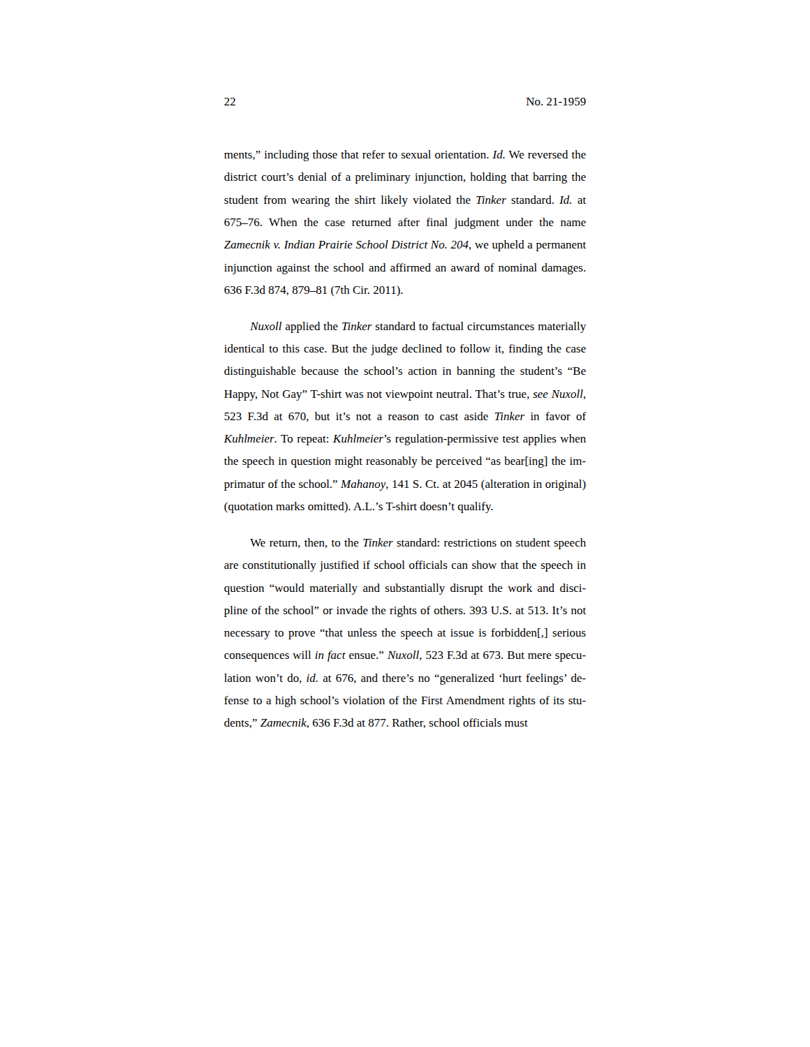22 No. 21-1959
ments,” including those that refer to sexual orientation. Id. We reversed the district court’s denial of a preliminary injunction, holding that barring the student from wearing the shirt likely violated the Tinker standard. Id. at 675–76. When the case returned after final judgment under the name Zamecnik v. Indian Prairie School District No. 204, we upheld a permanent injunction against the school and affirmed an award of nominal damages. 636 F.3d 874, 879–81 (7th Cir. 2011).
Nuxoll applied the Tinker standard to factual circumstances materially identical to this case. But the judge declined to follow it, finding the case distinguishable because the school’s action in banning the student’s “Be Happy, Not Gay” T-shirt was not viewpoint neutral. That’s true, see Nuxoll, 523 F.3d at 670, but it’s not a reason to cast aside Tinker in favor of Kuhlmeier. To repeat: Kuhlmeier’s regulation-permissive test applies when the speech in question might reasonably be perceived “as bear[ing] the imprimatur of the school.” Mahanoy, 141 S. Ct. at 2045 (alteration in original) (quotation marks omitted). A.L.’s T-shirt doesn’t qualify.
We return, then, to the Tinker standard: restrictions on student speech are constitutionally justified if school officials can show that the speech in question “would materially and substantially disrupt the work and discipline of the school” or invade the rights of others. 393 U.S. at 513. It’s not necessary to prove “that unless the speech at issue is forbidden[,] serious consequences will in fact ensue.” Nuxoll, 523 F.3d at 673. But mere speculation won’t do, id. at 676, and there’s no “generalized ‘hurt feelings’ defense to a high school’s violation of the First Amendment rights of its students,” Zamecnik, 636 F.3d at 877. Rather, school officials must